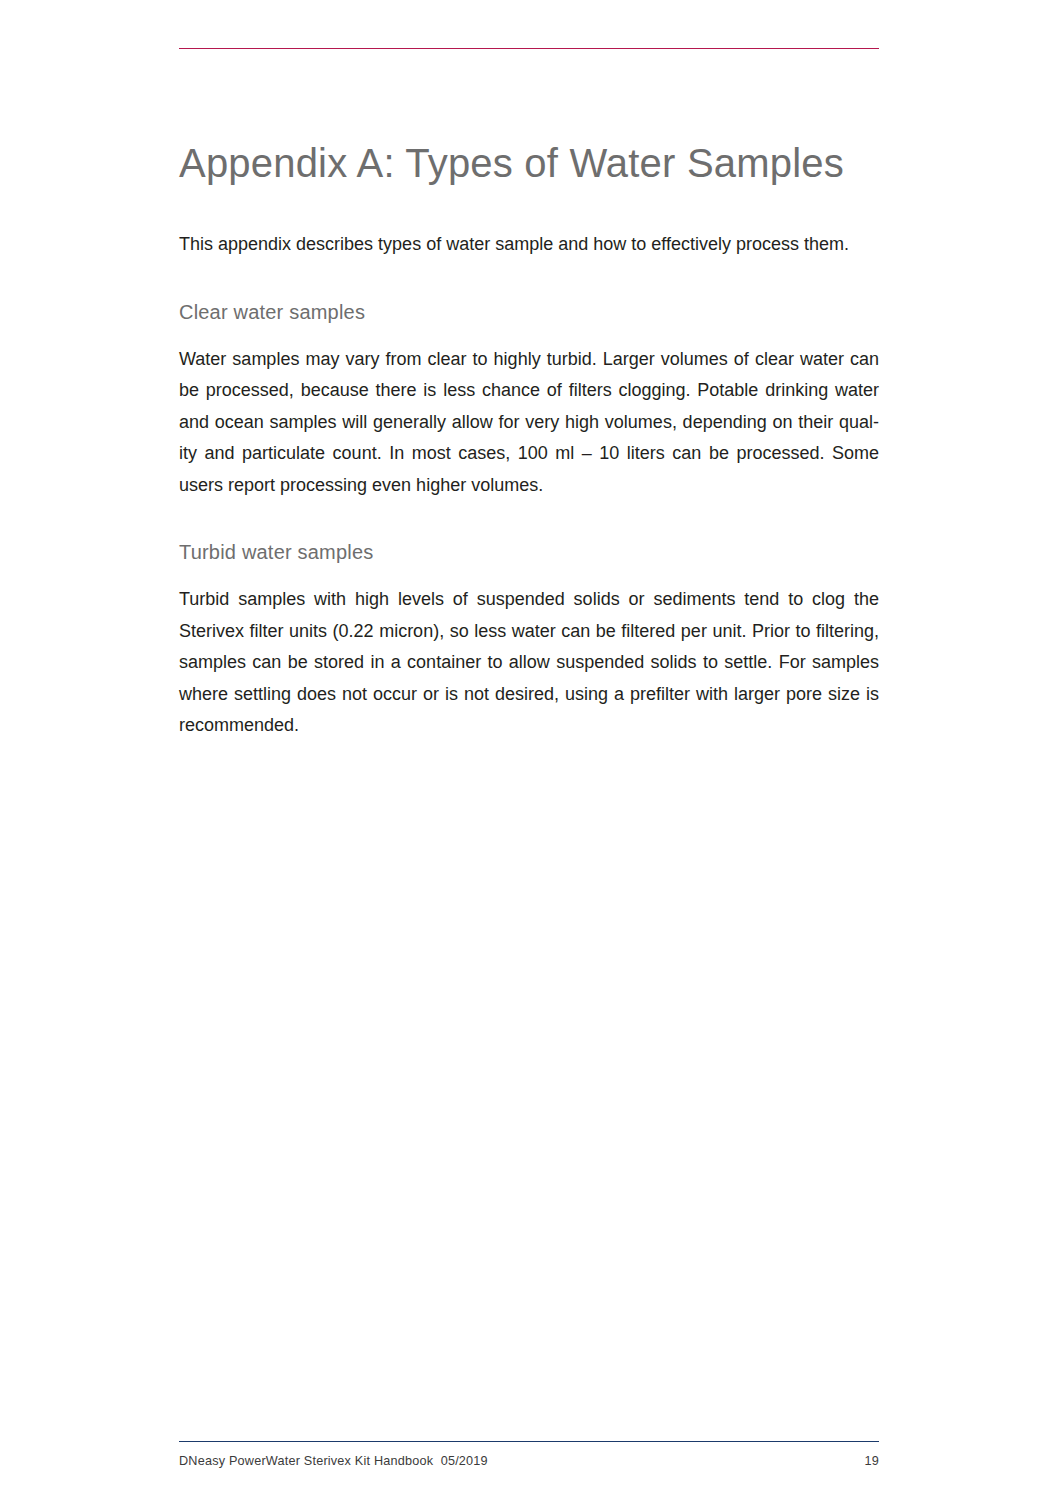Appendix A: Types of Water Samples
This appendix describes types of water sample and how to effectively process them.
Clear water samples
Water samples may vary from clear to highly turbid. Larger volumes of clear water can be processed, because there is less chance of filters clogging. Potable drinking water and ocean samples will generally allow for very high volumes, depending on their quality and particulate count. In most cases, 100 ml – 10 liters can be processed. Some users report processing even higher volumes.
Turbid water samples
Turbid samples with high levels of suspended solids or sediments tend to clog the Sterivex filter units (0.22 micron), so less water can be filtered per unit. Prior to filtering, samples can be stored in a container to allow suspended solids to settle. For samples where settling does not occur or is not desired, using a prefilter with larger pore size is recommended.
DNeasy PowerWater Sterivex Kit Handbook 05/2019 19